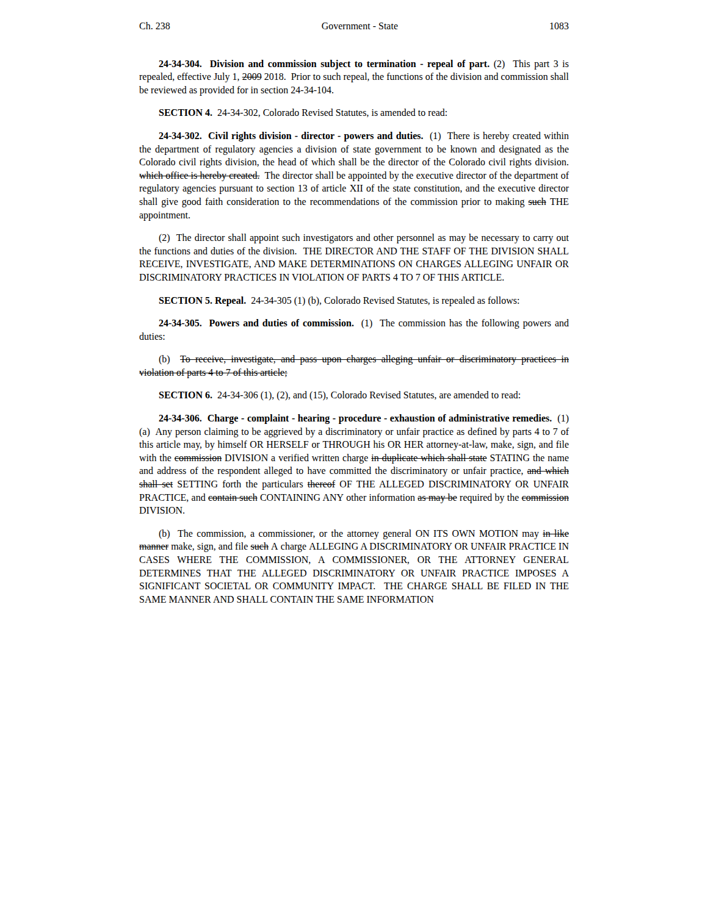Ch. 238 Government - State 1083
24-34-304. Division and commission subject to termination - repeal of part. (2) This part 3 is repealed, effective July 1, 2009 2018. Prior to such repeal, the functions of the division and commission shall be reviewed as provided for in section 24-34-104.
SECTION 4. 24-34-302, Colorado Revised Statutes, is amended to read:
24-34-302. Civil rights division - director - powers and duties. (1) There is hereby created within the department of regulatory agencies a division of state government to be known and designated as the Colorado civil rights division, the head of which shall be the director of the Colorado civil rights division. which office is hereby created. The director shall be appointed by the executive director of the department of regulatory agencies pursuant to section 13 of article XII of the state constitution, and the executive director shall give good faith consideration to the recommendations of the commission prior to making such THE appointment.
(2) The director shall appoint such investigators and other personnel as may be necessary to carry out the functions and duties of the division. THE DIRECTOR AND THE STAFF OF THE DIVISION SHALL RECEIVE, INVESTIGATE, AND MAKE DETERMINATIONS ON CHARGES ALLEGING UNFAIR OR DISCRIMINATORY PRACTICES IN VIOLATION OF PARTS 4 TO 7 OF THIS ARTICLE.
SECTION 5. Repeal. 24-34-305 (1) (b), Colorado Revised Statutes, is repealed as follows:
24-34-305. Powers and duties of commission. (1) The commission has the following powers and duties:
(b) To receive, investigate, and pass upon charges alleging unfair or discriminatory practices in violation of parts 4 to 7 of this article;
SECTION 6. 24-34-306 (1), (2), and (15), Colorado Revised Statutes, are amended to read:
24-34-306. Charge - complaint - hearing - procedure - exhaustion of administrative remedies. (1) (a) Any person claiming to be aggrieved by a discriminatory or unfair practice as defined by parts 4 to 7 of this article may, by himself OR HERSELF or THROUGH his OR HER attorney-at-law, make, sign, and file with the commission DIVISION a verified written charge in duplicate which shall state STATING the name and address of the respondent alleged to have committed the discriminatory or unfair practice, and which shall set SETTING forth the particulars thereof OF THE ALLEGED DISCRIMINATORY OR UNFAIR PRACTICE, and contain such CONTAINING ANY other information as may be required by the commission DIVISION.
(b) The commission, a commissioner, or the attorney general ON ITS OWN MOTION may in like manner make, sign, and file such A charge ALLEGING A DISCRIMINATORY OR UNFAIR PRACTICE IN CASES WHERE THE COMMISSION, A COMMISSIONER, OR THE ATTORNEY GENERAL DETERMINES THAT THE ALLEGED DISCRIMINATORY OR UNFAIR PRACTICE IMPOSES A SIGNIFICANT SOCIETAL OR COMMUNITY IMPACT. THE CHARGE SHALL BE FILED IN THE SAME MANNER AND SHALL CONTAIN THE SAME INFORMATION